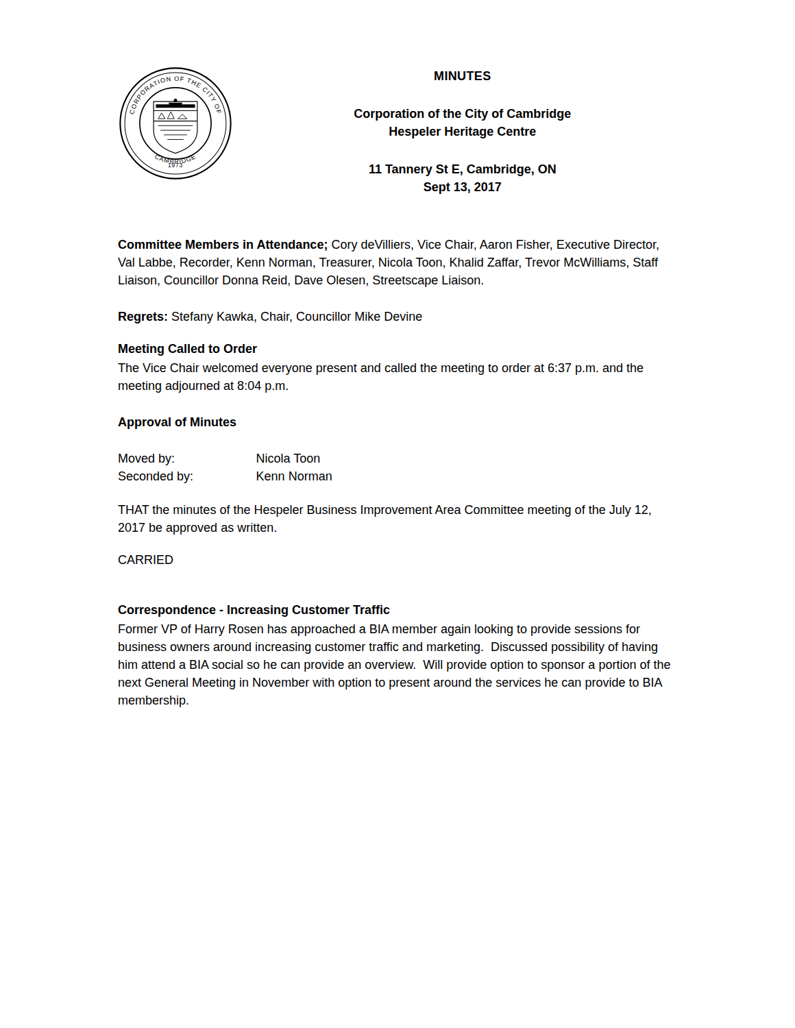CORPORATION OF THE CITY OF CAMBRIDGE 1973
MINUTES
Corporation of the City of Cambridge
Hespeler Heritage Centre
11 Tannery St E, Cambridge, ON
Sept 13, 2017
Committee Members in Attendance; Cory deVilliers, Vice Chair, Aaron Fisher, Executive Director, Val Labbe, Recorder, Kenn Norman, Treasurer, Nicola Toon, Khalid Zaffar, Trevor McWilliams, Staff Liaison, Councillor Donna Reid, Dave Olesen, Streetscape Liaison.
Regrets: Stefany Kawka, Chair, Councillor Mike Devine
Meeting Called to Order
The Vice Chair welcomed everyone present and called the meeting to order at 6:37 p.m. and the meeting adjourned at 8:04 p.m.
Approval of Minutes
Moved by: Nicola Toon
Seconded by: Kenn Norman
THAT the minutes of the Hespeler Business Improvement Area Committee meeting of the July 12, 2017 be approved as written.
CARRIED
Correspondence - Increasing Customer Traffic
Former VP of Harry Rosen has approached a BIA member again looking to provide sessions for business owners around increasing customer traffic and marketing. Discussed possibility of having him attend a BIA social so he can provide an overview. Will provide option to sponsor a portion of the next General Meeting in November with option to present around the services he can provide to BIA membership.